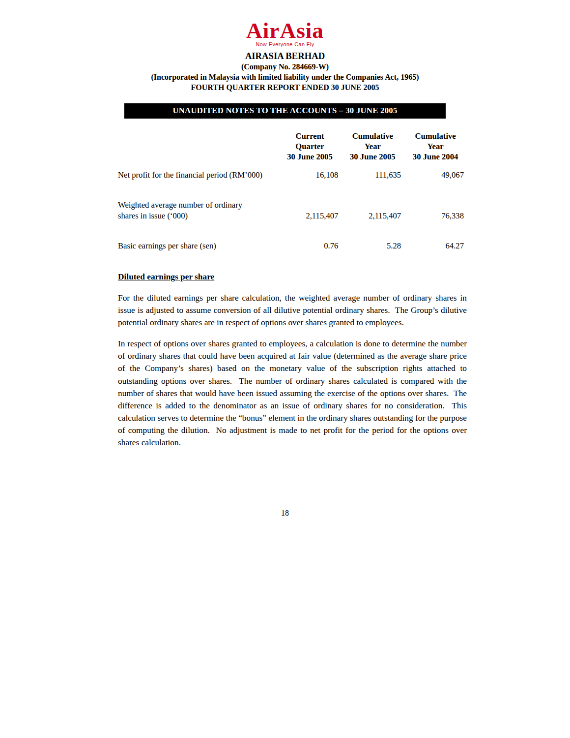AirAsia
Now Everyone Can Fly
AIRASIA BERHAD
(Company No. 284669-W)
(Incorporated in Malaysia with limited liability under the Companies Act, 1965)
FOURTH QUARTER REPORT ENDED 30 JUNE 2005
UNAUDITED NOTES TO THE ACCOUNTS – 30 JUNE 2005
| | Current Quarter 30 June 2005 | Cumulative Year 30 June 2005 | Cumulative Year 30 June 2004 |
| --- | --- | --- | --- |
| Net profit for the financial period (RM’000) | 16,108 | 111,635 | 49,067 |
| Weighted average number of ordinary shares in issue (‘000) | 2,115,407 | 2,115,407 | 76,338 |
| Basic earnings per share (sen) | 0.76 | 5.28 | 64.27 |
Diluted earnings per share
For the diluted earnings per share calculation, the weighted average number of ordinary shares in issue is adjusted to assume conversion of all dilutive potential ordinary shares. The Group’s dilutive potential ordinary shares are in respect of options over shares granted to employees.
In respect of options over shares granted to employees, a calculation is done to determine the number of ordinary shares that could have been acquired at fair value (determined as the average share price of the Company’s shares) based on the monetary value of the subscription rights attached to outstanding options over shares. The number of ordinary shares calculated is compared with the number of shares that would have been issued assuming the exercise of the options over shares. The difference is added to the denominator as an issue of ordinary shares for no consideration. This calculation serves to determine the “bonus” element in the ordinary shares outstanding for the purpose of computing the dilution. No adjustment is made to net profit for the period for the options over shares calculation.
18